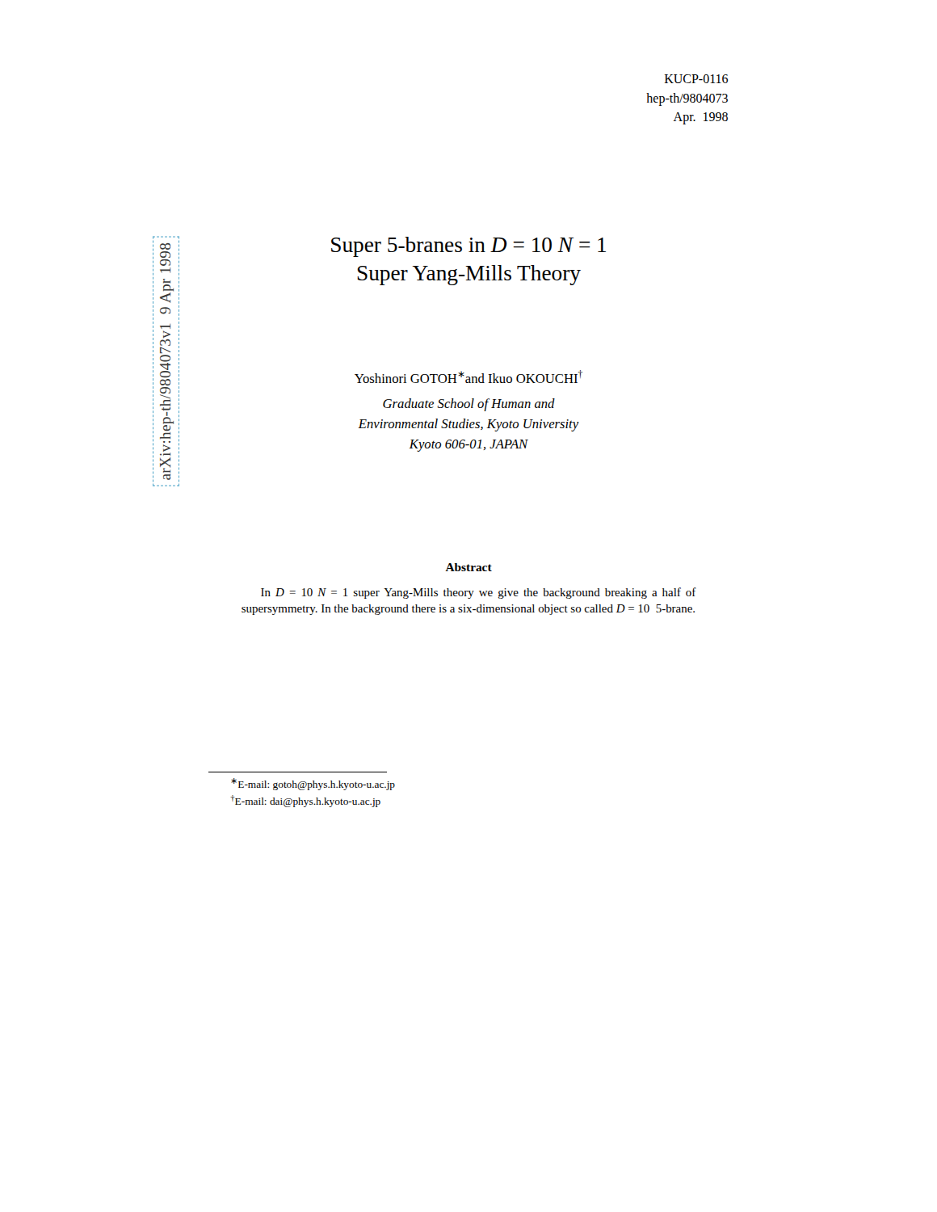arXiv:hep-th/9804073v1 9 Apr 1998
KUCP-0116
hep-th/9804073
Apr. 1998
Super 5-branes in D = 10 N = 1
Super Yang-Mills Theory
Yoshinori GOTOH∗and Ikuo OKOUCHI†
Graduate School of Human and
Environmental Studies, Kyoto University
Kyoto 606-01, JAPAN
Abstract
In D = 10 N = 1 super Yang-Mills theory we give the background breaking a half of supersymmetry. In the background there is a six-dimensional object so called D = 10 5-brane.
∗E-mail: gotoh@phys.h.kyoto-u.ac.jp
†E-mail: dai@phys.h.kyoto-u.ac.jp